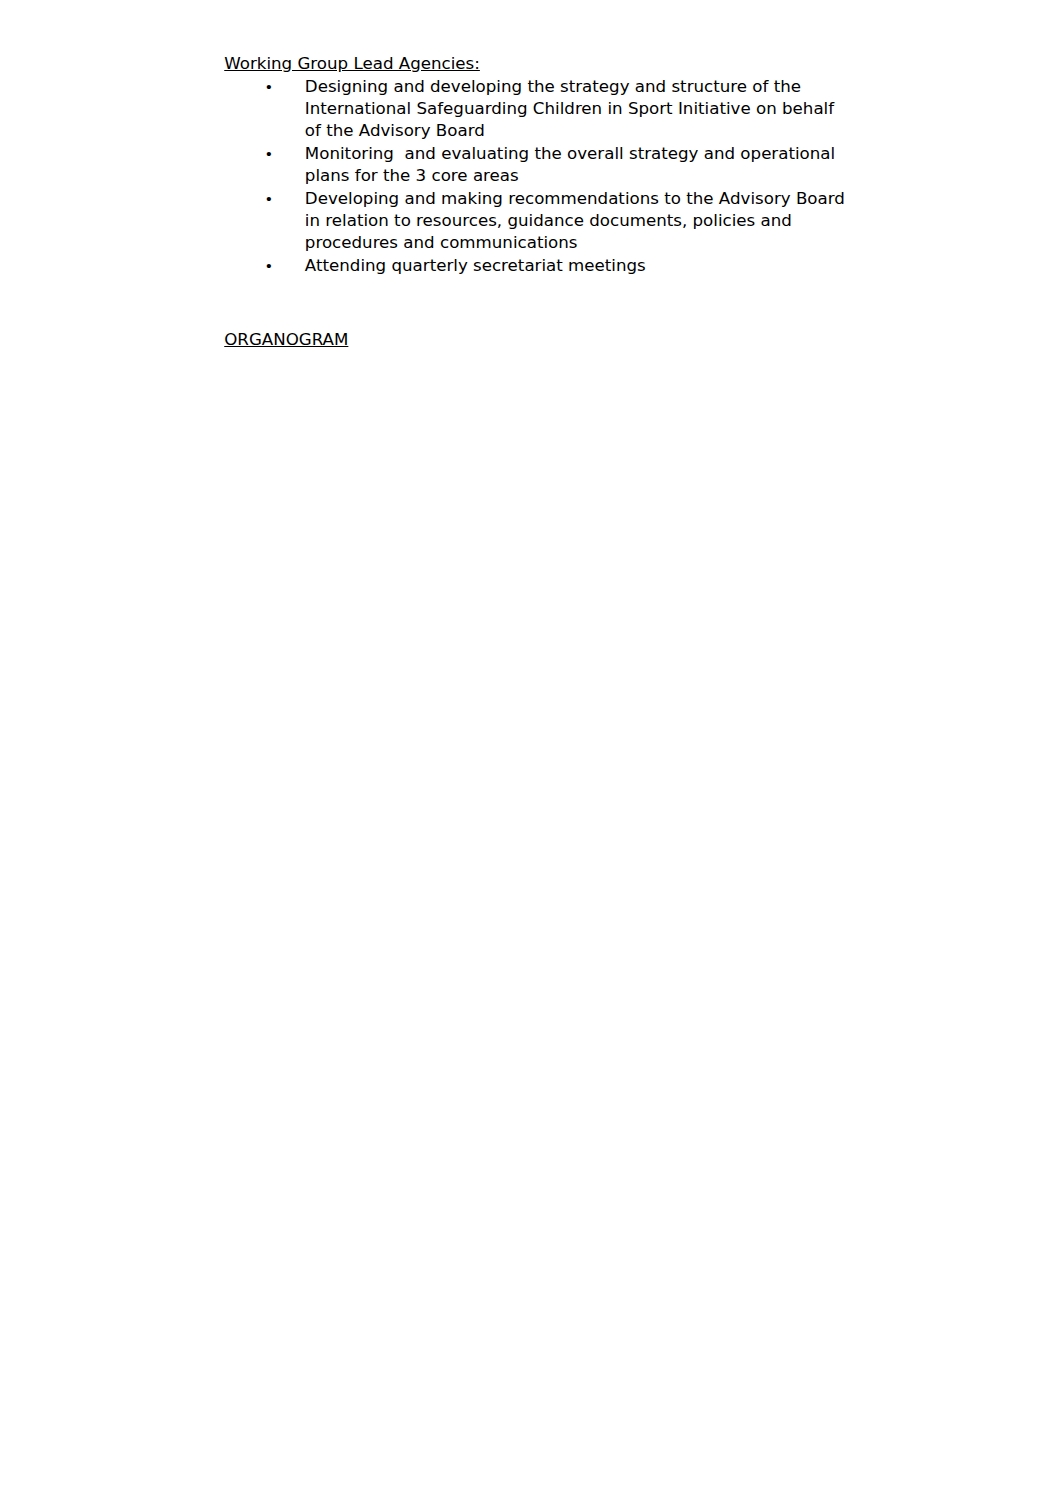Working Group Lead Agencies:
Designing and developing the strategy and structure of the International Safeguarding Children in Sport Initiative on behalf of the Advisory Board
Monitoring and evaluating the overall strategy and operational plans for the 3 core areas
Developing and making recommendations to the Advisory Board in relation to resources, guidance documents, policies and procedures and communications
Attending quarterly secretariat meetings
ORGANOGRAM